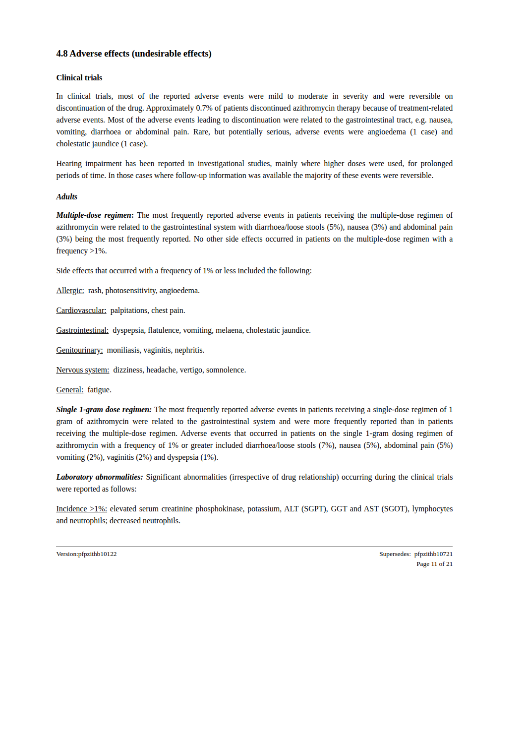4.8 Adverse effects (undesirable effects)
Clinical trials
In clinical trials, most of the reported adverse events were mild to moderate in severity and were reversible on discontinuation of the drug. Approximately 0.7% of patients discontinued azithromycin therapy because of treatment-related adverse events. Most of the adverse events leading to discontinuation were related to the gastrointestinal tract, e.g. nausea, vomiting, diarrhoea or abdominal pain. Rare, but potentially serious, adverse events were angioedema (1 case) and cholestatic jaundice (1 case).
Hearing impairment has been reported in investigational studies, mainly where higher doses were used, for prolonged periods of time. In those cases where follow-up information was available the majority of these events were reversible.
Adults
Multiple-dose regimen: The most frequently reported adverse events in patients receiving the multiple-dose regimen of azithromycin were related to the gastrointestinal system with diarrhoea/loose stools (5%), nausea (3%) and abdominal pain (3%) being the most frequently reported. No other side effects occurred in patients on the multiple-dose regimen with a frequency >1%.
Side effects that occurred with a frequency of 1% or less included the following:
Allergic: rash, photosensitivity, angioedema.
Cardiovascular: palpitations, chest pain.
Gastrointestinal: dyspepsia, flatulence, vomiting, melaena, cholestatic jaundice.
Genitourinary: moniliasis, vaginitis, nephritis.
Nervous system: dizziness, headache, vertigo, somnolence.
General: fatigue.
Single 1-gram dose regimen: The most frequently reported adverse events in patients receiving a single-dose regimen of 1 gram of azithromycin were related to the gastrointestinal system and were more frequently reported than in patients receiving the multiple-dose regimen. Adverse events that occurred in patients on the single 1-gram dosing regimen of azithromycin with a frequency of 1% or greater included diarrhoea/loose stools (7%), nausea (5%), abdominal pain (5%) vomiting (2%), vaginitis (2%) and dyspepsia (1%).
Laboratory abnormalities: Significant abnormalities (irrespective of drug relationship) occurring during the clinical trials were reported as follows:
Incidence >1%: elevated serum creatinine phosphokinase, potassium, ALT (SGPT), GGT and AST (SGOT), lymphocytes and neutrophils; decreased neutrophils.
Version:pfpzithb10122
Supersedes: pfpzithb10721
Page 11 of 21